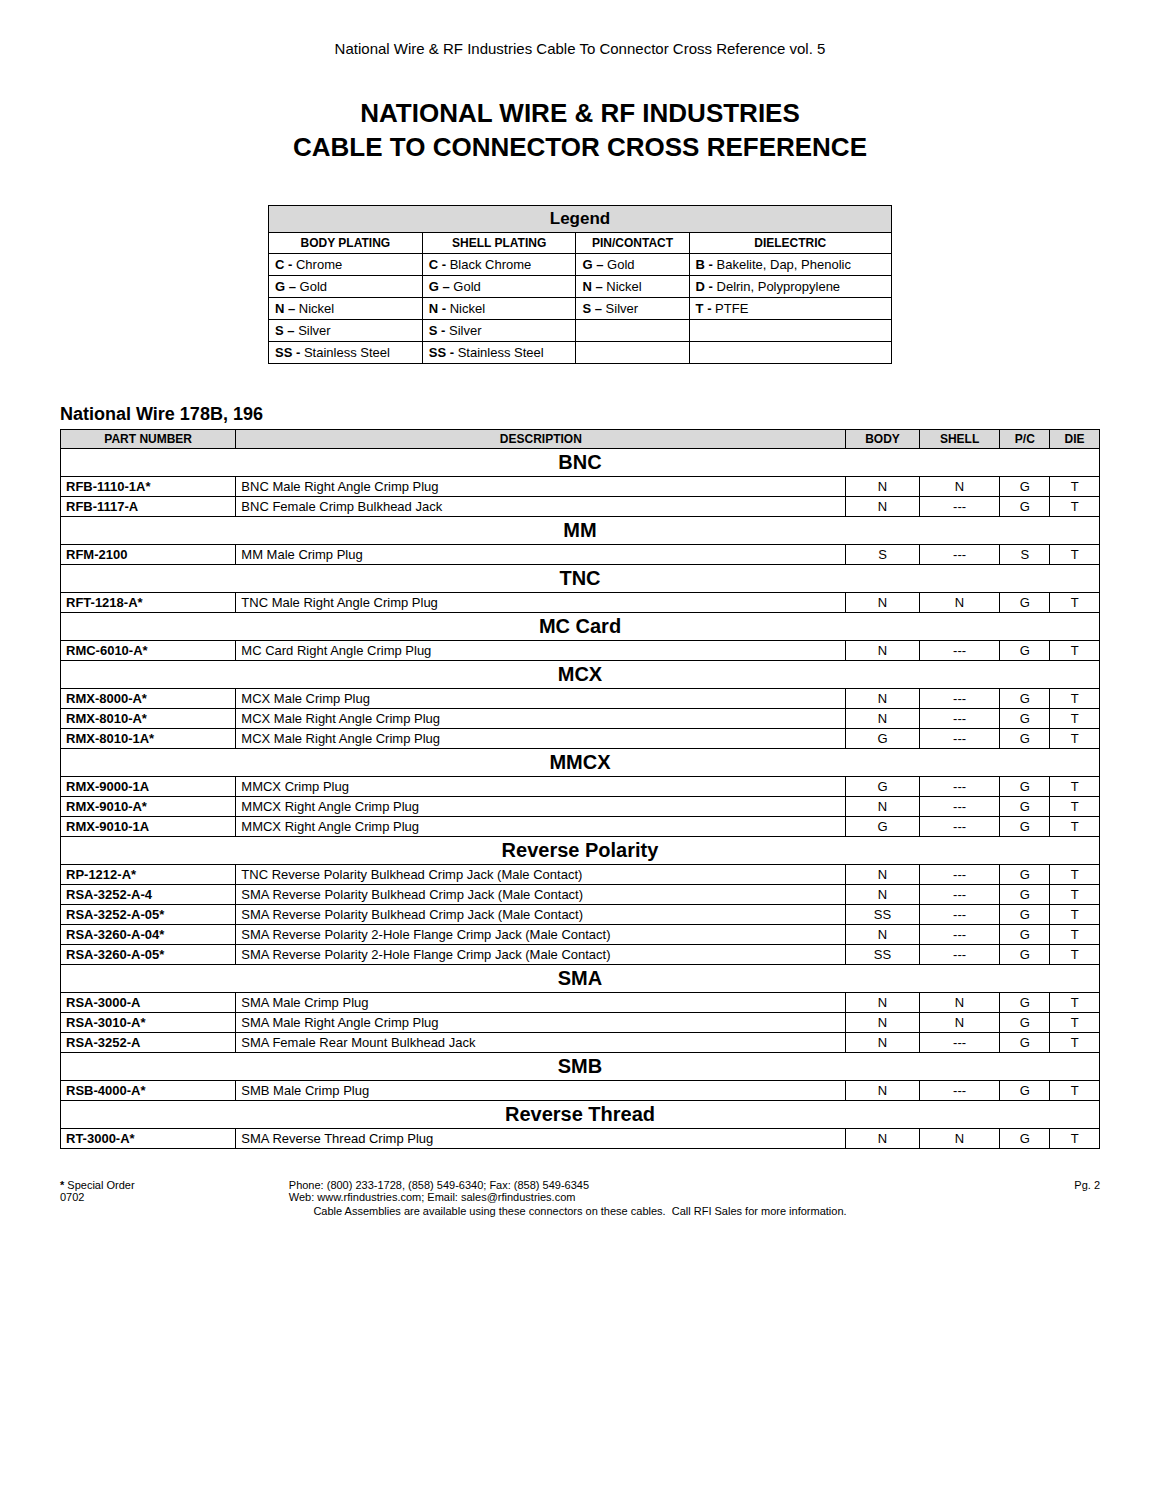National Wire & RF Industries Cable To Connector Cross Reference vol. 5
NATIONAL WIRE & RF INDUSTRIES
CABLE TO CONNECTOR CROSS REFERENCE
| Legend |
| BODY PLATING | SHELL PLATING | PIN/CONTACT | DIELECTRIC |
| C - Chrome | C - Black Chrome | G – Gold | B - Bakelite, Dap, Phenolic |
| G – Gold | G – Gold | N – Nickel | D - Delrin, Polypropylene |
| N – Nickel | N - Nickel | S – Silver | T - PTFE |
| S – Silver | S - Silver | | |
| SS - Stainless Steel | SS - Stainless Steel | | |
National Wire 178B, 196
| PART NUMBER | DESCRIPTION | BODY | SHELL | P/C | DIE |
| --- | --- | --- | --- | --- | --- |
| BNC |
| RFB-1110-1A* | BNC Male Right Angle Crimp Plug | N | N | G | T |
| RFB-1117-A | BNC Female Crimp Bulkhead Jack | N | --- | G | T |
| MM |
| RFM-2100 | MM Male Crimp Plug | S | --- | S | T |
| TNC |
| RFT-1218-A* | TNC Male Right Angle Crimp Plug | N | N | G | T |
| MC Card |
| RMC-6010-A* | MC Card Right Angle Crimp Plug | N | --- | G | T |
| MCX |
| RMX-8000-A* | MCX Male Crimp Plug | N | --- | G | T |
| RMX-8010-A* | MCX Male Right Angle Crimp Plug | N | --- | G | T |
| RMX-8010-1A* | MCX Male Right Angle Crimp Plug | G | --- | G | T |
| MMCX |
| RMX-9000-1A | MMCX Crimp Plug | G | --- | G | T |
| RMX-9010-A* | MMCX Right Angle Crimp Plug | N | --- | G | T |
| RMX-9010-1A | MMCX Right Angle Crimp Plug | G | --- | G | T |
| Reverse Polarity |
| RP-1212-A* | TNC Reverse Polarity Bulkhead Crimp Jack (Male Contact) | N | --- | G | T |
| RSA-3252-A-4 | SMA Reverse Polarity Bulkhead Crimp Jack (Male Contact) | N | --- | G | T |
| RSA-3252-A-05* | SMA Reverse Polarity Bulkhead Crimp Jack (Male Contact) | SS | --- | G | T |
| RSA-3260-A-04* | SMA Reverse Polarity 2-Hole Flange Crimp Jack (Male Contact) | N | --- | G | T |
| RSA-3260-A-05* | SMA Reverse Polarity 2-Hole Flange Crimp Jack (Male Contact) | SS | --- | G | T |
| SMA |
| RSA-3000-A | SMA Male Crimp Plug | N | N | G | T |
| RSA-3010-A* | SMA Male Right Angle Crimp Plug | N | N | G | T |
| RSA-3252-A | SMA Female Rear Mount Bulkhead Jack | N | --- | G | T |
| SMB |
| RSB-4000-A* | SMB Male Crimp Plug | N | --- | G | T |
| Reverse Thread |
| RT-3000-A* | SMA Reverse Thread Crimp Plug | N | N | G | T |
| * Special Order | Phone: (800) 233-1728, (858) 549-6340; Fax: (858) 549-6345 | Pg. 2 |
| 0702 | Web: www.rfindustries.com; Email: sales@rfindustries.com | |
Cable Assemblies are available using these connectors on these cables. Call RFI Sales for more information.